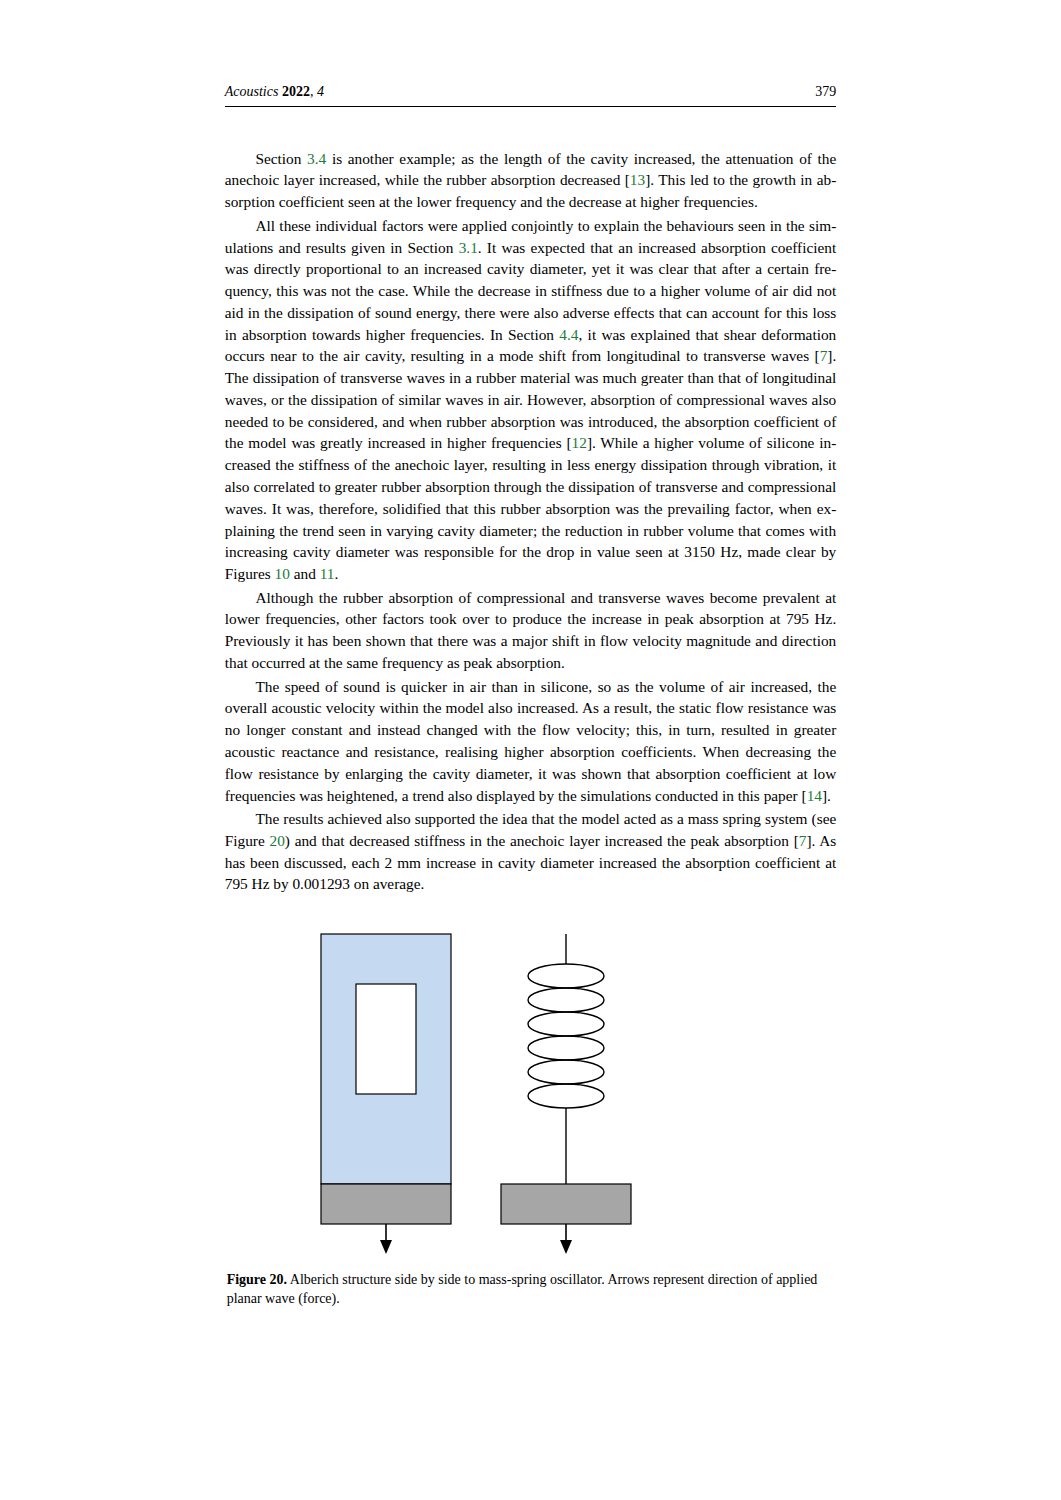Acoustics 2022, 4
379
Section 3.4 is another example; as the length of the cavity increased, the attenuation of the anechoic layer increased, while the rubber absorption decreased [13]. This led to the growth in absorption coefficient seen at the lower frequency and the decrease at higher frequencies.
All these individual factors were applied conjointly to explain the behaviours seen in the simulations and results given in Section 3.1. It was expected that an increased absorption coefficient was directly proportional to an increased cavity diameter, yet it was clear that after a certain frequency, this was not the case. While the decrease in stiffness due to a higher volume of air did not aid in the dissipation of sound energy, there were also adverse effects that can account for this loss in absorption towards higher frequencies. In Section 4.4, it was explained that shear deformation occurs near to the air cavity, resulting in a mode shift from longitudinal to transverse waves [7]. The dissipation of transverse waves in a rubber material was much greater than that of longitudinal waves, or the dissipation of similar waves in air. However, absorption of compressional waves also needed to be considered, and when rubber absorption was introduced, the absorption coefficient of the model was greatly increased in higher frequencies [12]. While a higher volume of silicone increased the stiffness of the anechoic layer, resulting in less energy dissipation through vibration, it also correlated to greater rubber absorption through the dissipation of transverse and compressional waves. It was, therefore, solidified that this rubber absorption was the prevailing factor, when explaining the trend seen in varying cavity diameter; the reduction in rubber volume that comes with increasing cavity diameter was responsible for the drop in value seen at 3150 Hz, made clear by Figures 10 and 11.
Although the rubber absorption of compressional and transverse waves become prevalent at lower frequencies, other factors took over to produce the increase in peak absorption at 795 Hz. Previously it has been shown that there was a major shift in flow velocity magnitude and direction that occurred at the same frequency as peak absorption.
The speed of sound is quicker in air than in silicone, so as the volume of air increased, the overall acoustic velocity within the model also increased. As a result, the static flow resistance was no longer constant and instead changed with the flow velocity; this, in turn, resulted in greater acoustic reactance and resistance, realising higher absorption coefficients. When decreasing the flow resistance by enlarging the cavity diameter, it was shown that absorption coefficient at low frequencies was heightened, a trend also displayed by the simulations conducted in this paper [14].
The results achieved also supported the idea that the model acted as a mass spring system (see Figure 20) and that decreased stiffness in the anechoic layer increased the peak absorption [7]. As has been discussed, each 2 mm increase in cavity diameter increased the absorption coefficient at 795 Hz by 0.001293 on average.
Figure 20. Alberich structure side by side to mass-spring oscillator. Arrows represent direction of applied planar wave (force).